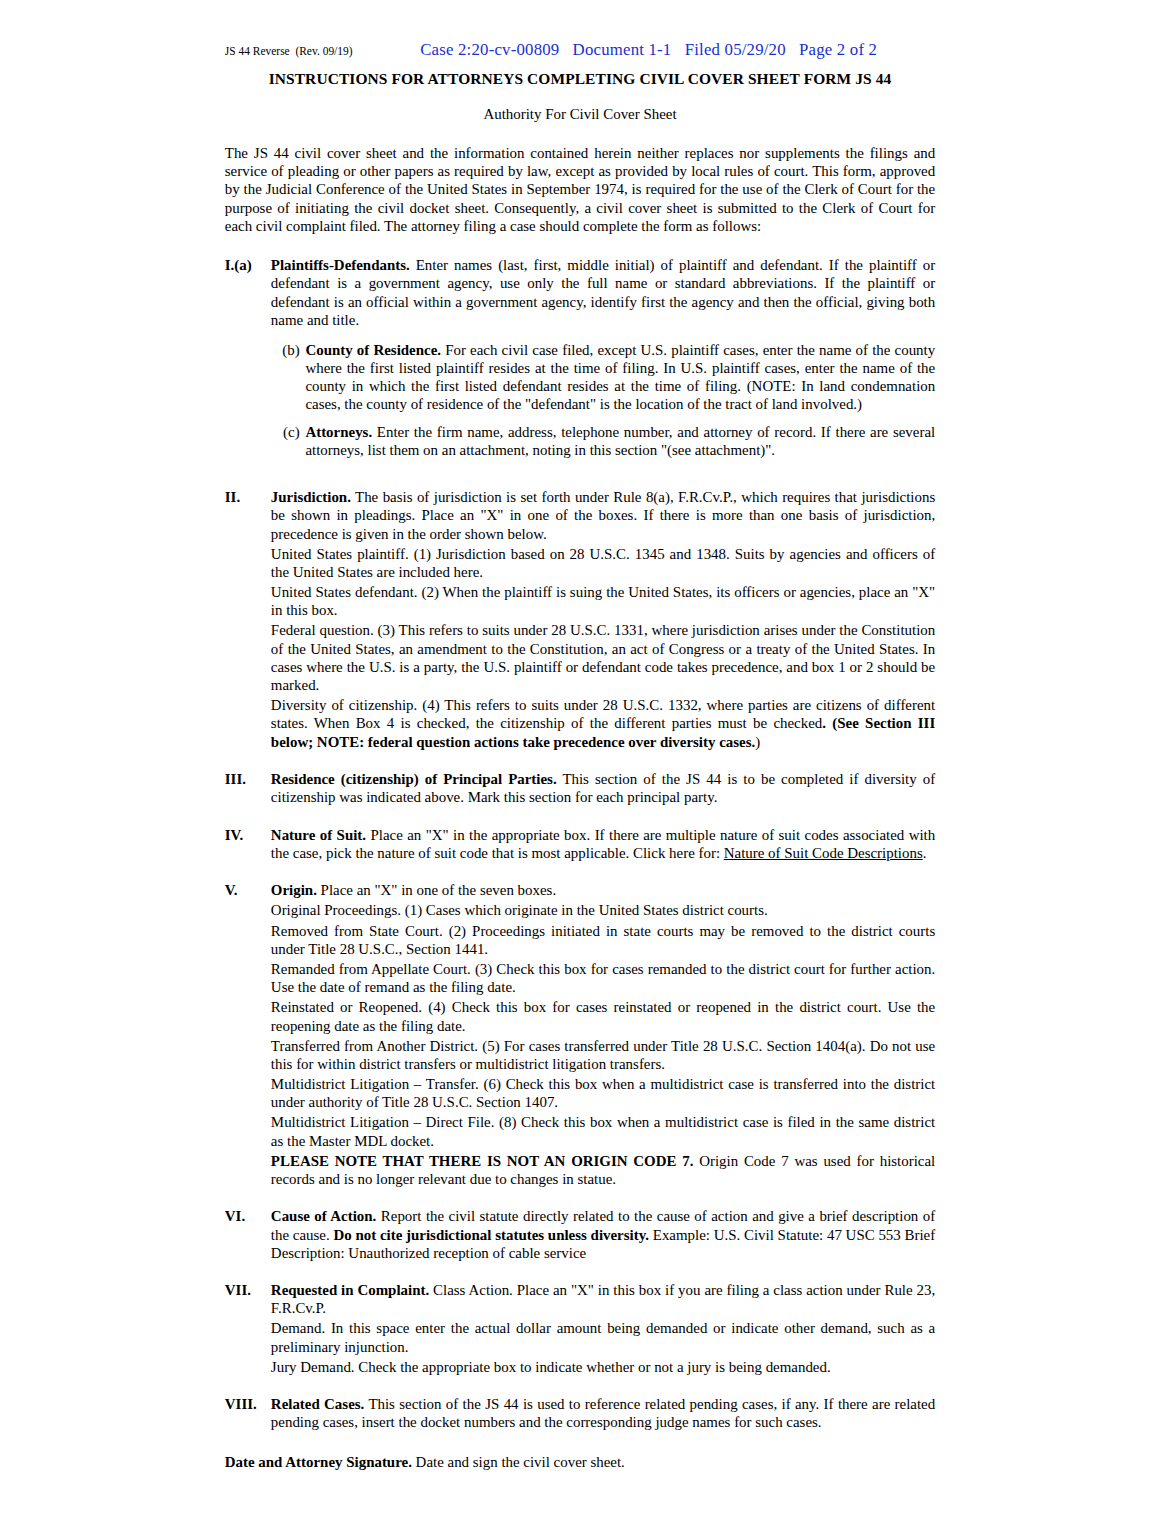JS 44 Reverse (Rev. 09/19)
Case 2:20-cv-00809 Document 1-1 Filed 05/29/20 Page 2 of 2
INSTRUCTIONS FOR ATTORNEYS COMPLETING CIVIL COVER SHEET FORM JS 44
Authority For Civil Cover Sheet
The JS 44 civil cover sheet and the information contained herein neither replaces nor supplements the filings and service of pleading or other papers as required by law, except as provided by local rules of court. This form, approved by the Judicial Conference of the United States in September 1974, is required for the use of the Clerk of Court for the purpose of initiating the civil docket sheet. Consequently, a civil cover sheet is submitted to the Clerk of Court for each civil complaint filed. The attorney filing a case should complete the form as follows:
I.(a)
Plaintiffs-Defendants. Enter names (last, first, middle initial) of plaintiff and defendant. If the plaintiff or defendant is a government agency, use only the full name or standard abbreviations. If the plaintiff or defendant is an official within a government agency, identify first the agency and then the official, giving both name and title.
(b)
County of Residence. For each civil case filed, except U.S. plaintiff cases, enter the name of the county where the first listed plaintiff resides at the time of filing. In U.S. plaintiff cases, enter the name of the county in which the first listed defendant resides at the time of filing. (NOTE: In land condemnation cases, the county of residence of the "defendant" is the location of the tract of land involved.)
(c)
Attorneys. Enter the firm name, address, telephone number, and attorney of record. If there are several attorneys, list them on an attachment, noting in this section "(see attachment)".
II.
Jurisdiction. The basis of jurisdiction is set forth under Rule 8(a), F.R.Cv.P., which requires that jurisdictions be shown in pleadings. Place an "X" in one of the boxes. If there is more than one basis of jurisdiction, precedence is given in the order shown below.
United States plaintiff. (1) Jurisdiction based on 28 U.S.C. 1345 and 1348. Suits by agencies and officers of the United States are included here.
United States defendant. (2) When the plaintiff is suing the United States, its officers or agencies, place an "X" in this box.
Federal question. (3) This refers to suits under 28 U.S.C. 1331, where jurisdiction arises under the Constitution of the United States, an amendment to the Constitution, an act of Congress or a treaty of the United States. In cases where the U.S. is a party, the U.S. plaintiff or defendant code takes precedence, and box 1 or 2 should be marked.
Diversity of citizenship. (4) This refers to suits under 28 U.S.C. 1332, where parties are citizens of different states. When Box 4 is checked, the citizenship of the different parties must be checked. (See Section III below; NOTE: federal question actions take precedence over diversity cases.)
III.
Residence (citizenship) of Principal Parties. This section of the JS 44 is to be completed if diversity of citizenship was indicated above. Mark this section for each principal party.
IV.
Nature of Suit. Place an "X" in the appropriate box. If there are multiple nature of suit codes associated with the case, pick the nature of suit code that is most applicable. Click here for: Nature of Suit Code Descriptions.
V.
Origin. Place an "X" in one of the seven boxes.
Original Proceedings. (1) Cases which originate in the United States district courts.
Removed from State Court. (2) Proceedings initiated in state courts may be removed to the district courts under Title 28 U.S.C., Section 1441.
Remanded from Appellate Court. (3) Check this box for cases remanded to the district court for further action. Use the date of remand as the filing date.
Reinstated or Reopened. (4) Check this box for cases reinstated or reopened in the district court. Use the reopening date as the filing date.
Transferred from Another District. (5) For cases transferred under Title 28 U.S.C. Section 1404(a). Do not use this for within district transfers or multidistrict litigation transfers.
Multidistrict Litigation – Transfer. (6) Check this box when a multidistrict case is transferred into the district under authority of Title 28 U.S.C. Section 1407.
Multidistrict Litigation – Direct File. (8) Check this box when a multidistrict case is filed in the same district as the Master MDL docket.
PLEASE NOTE THAT THERE IS NOT AN ORIGIN CODE 7. Origin Code 7 was used for historical records and is no longer relevant due to changes in statue.
VI.
Cause of Action. Report the civil statute directly related to the cause of action and give a brief description of the cause. Do not cite jurisdictional statutes unless diversity. Example: U.S. Civil Statute: 47 USC 553 Brief Description: Unauthorized reception of cable service
VII.
Requested in Complaint. Class Action. Place an "X" in this box if you are filing a class action under Rule 23, F.R.Cv.P.
Demand. In this space enter the actual dollar amount being demanded or indicate other demand, such as a preliminary injunction.
Jury Demand. Check the appropriate box to indicate whether or not a jury is being demanded.
VIII.
Related Cases. This section of the JS 44 is used to reference related pending cases, if any. If there are related pending cases, insert the docket numbers and the corresponding judge names for such cases.
Date and Attorney Signature. Date and sign the civil cover sheet.